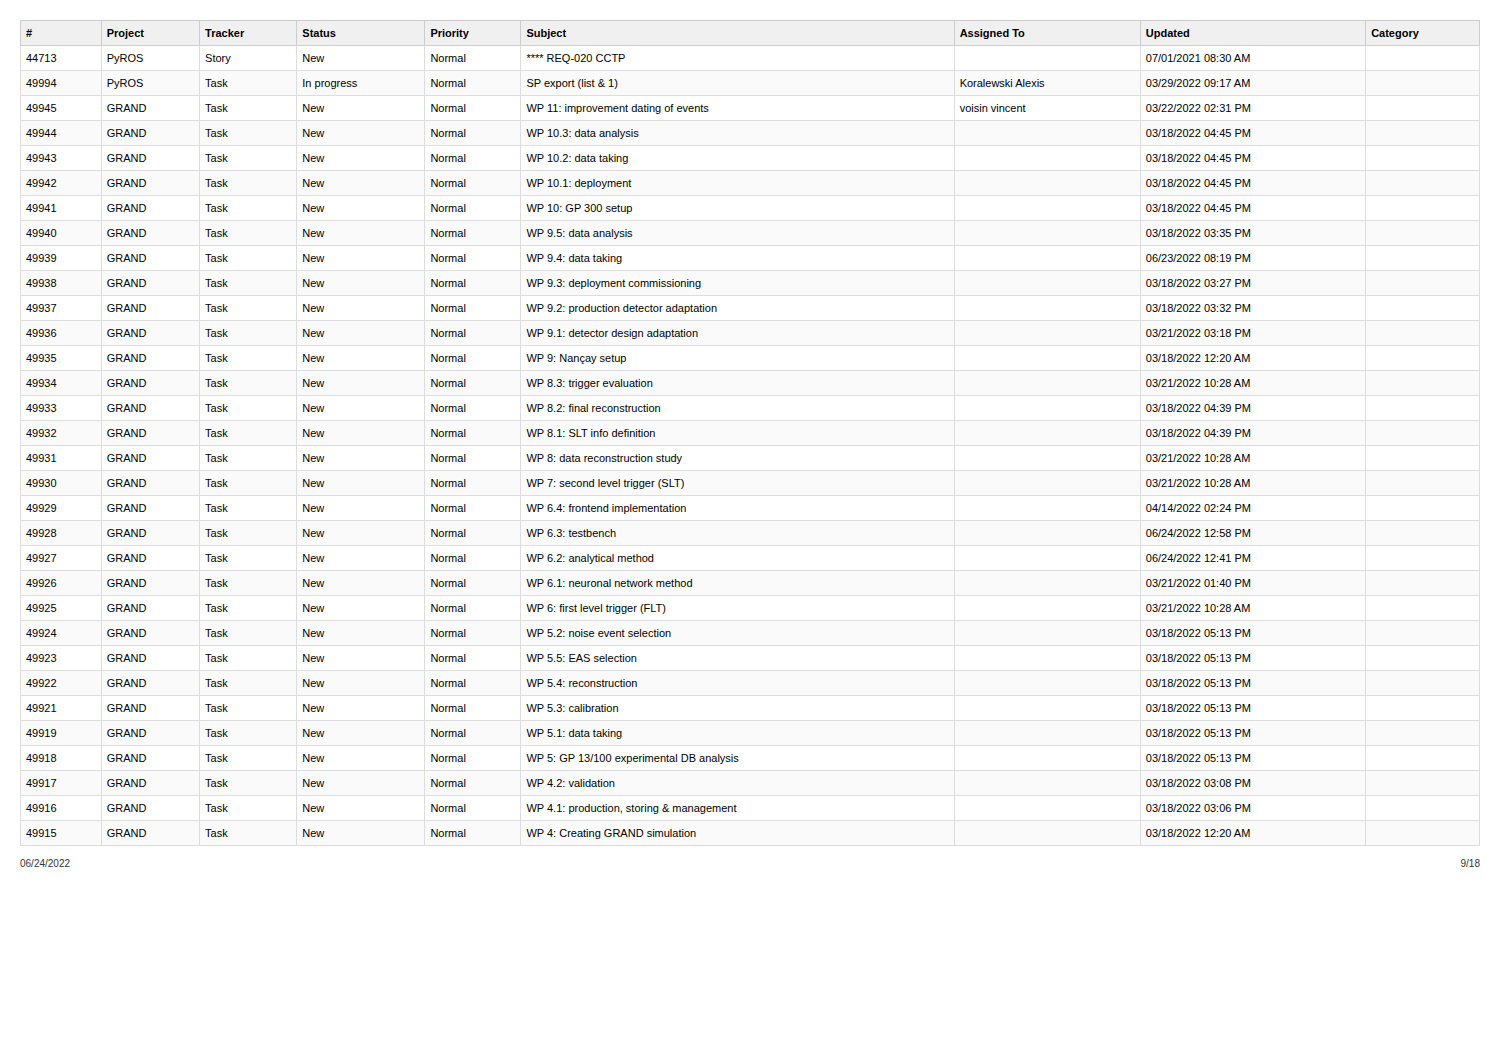| # | Project | Tracker | Status | Priority | Subject | Assigned To | Updated | Category |
| --- | --- | --- | --- | --- | --- | --- | --- | --- |
| 44713 | PyROS | Story | New | Normal | **** REQ-020 CCTP | | 07/01/2021 08:30 AM | |
| 49994 | PyROS | Task | In progress | Normal | SP export (list & 1) | Koralewski Alexis | 03/29/2022 09:17 AM | |
| 49945 | GRAND | Task | New | Normal | WP 11: improvement dating of events | voisin vincent | 03/22/2022 02:31 PM | |
| 49944 | GRAND | Task | New | Normal | WP 10.3: data analysis | | 03/18/2022 04:45 PM | |
| 49943 | GRAND | Task | New | Normal | WP 10.2: data taking | | 03/18/2022 04:45 PM | |
| 49942 | GRAND | Task | New | Normal | WP 10.1: deployment | | 03/18/2022 04:45 PM | |
| 49941 | GRAND | Task | New | Normal | WP 10: GP 300 setup | | 03/18/2022 04:45 PM | |
| 49940 | GRAND | Task | New | Normal | WP 9.5: data analysis | | 03/18/2022 03:35 PM | |
| 49939 | GRAND | Task | New | Normal | WP 9.4: data taking | | 06/23/2022 08:19 PM | |
| 49938 | GRAND | Task | New | Normal | WP 9.3: deployment commissioning | | 03/18/2022 03:27 PM | |
| 49937 | GRAND | Task | New | Normal | WP 9.2: production detector adaptation | | 03/18/2022 03:32 PM | |
| 49936 | GRAND | Task | New | Normal | WP 9.1: detector design adaptation | | 03/21/2022 03:18 PM | |
| 49935 | GRAND | Task | New | Normal | WP 9: Nançay setup | | 03/18/2022 12:20 AM | |
| 49934 | GRAND | Task | New | Normal | WP 8.3: trigger evaluation | | 03/21/2022 10:28 AM | |
| 49933 | GRAND | Task | New | Normal | WP 8.2: final reconstruction | | 03/18/2022 04:39 PM | |
| 49932 | GRAND | Task | New | Normal | WP 8.1: SLT info definition | | 03/18/2022 04:39 PM | |
| 49931 | GRAND | Task | New | Normal | WP 8: data reconstruction study | | 03/21/2022 10:28 AM | |
| 49930 | GRAND | Task | New | Normal | WP 7: second level trigger (SLT) | | 03/21/2022 10:28 AM | |
| 49929 | GRAND | Task | New | Normal | WP 6.4: frontend implementation | | 04/14/2022 02:24 PM | |
| 49928 | GRAND | Task | New | Normal | WP 6.3: testbench | | 06/24/2022 12:58 PM | |
| 49927 | GRAND | Task | New | Normal | WP 6.2: analytical method | | 06/24/2022 12:41 PM | |
| 49926 | GRAND | Task | New | Normal | WP 6.1: neuronal network method | | 03/21/2022 01:40 PM | |
| 49925 | GRAND | Task | New | Normal | WP 6: first level trigger (FLT) | | 03/21/2022 10:28 AM | |
| 49924 | GRAND | Task | New | Normal | WP 5.2: noise event selection | | 03/18/2022 05:13 PM | |
| 49923 | GRAND | Task | New | Normal | WP 5.5: EAS selection | | 03/18/2022 05:13 PM | |
| 49922 | GRAND | Task | New | Normal | WP 5.4: reconstruction | | 03/18/2022 05:13 PM | |
| 49921 | GRAND | Task | New | Normal | WP 5.3: calibration | | 03/18/2022 05:13 PM | |
| 49919 | GRAND | Task | New | Normal | WP 5.1: data taking | | 03/18/2022 05:13 PM | |
| 49918 | GRAND | Task | New | Normal | WP 5: GP 13/100 experimental DB analysis | | 03/18/2022 05:13 PM | |
| 49917 | GRAND | Task | New | Normal | WP 4.2: validation | | 03/18/2022 03:08 PM | |
| 49916 | GRAND | Task | New | Normal | WP 4.1: production, storing & management | | 03/18/2022 03:06 PM | |
| 49915 | GRAND | Task | New | Normal | WP 4: Creating GRAND simulation | | 03/18/2022 12:20 AM | |
06/24/2022 9/18